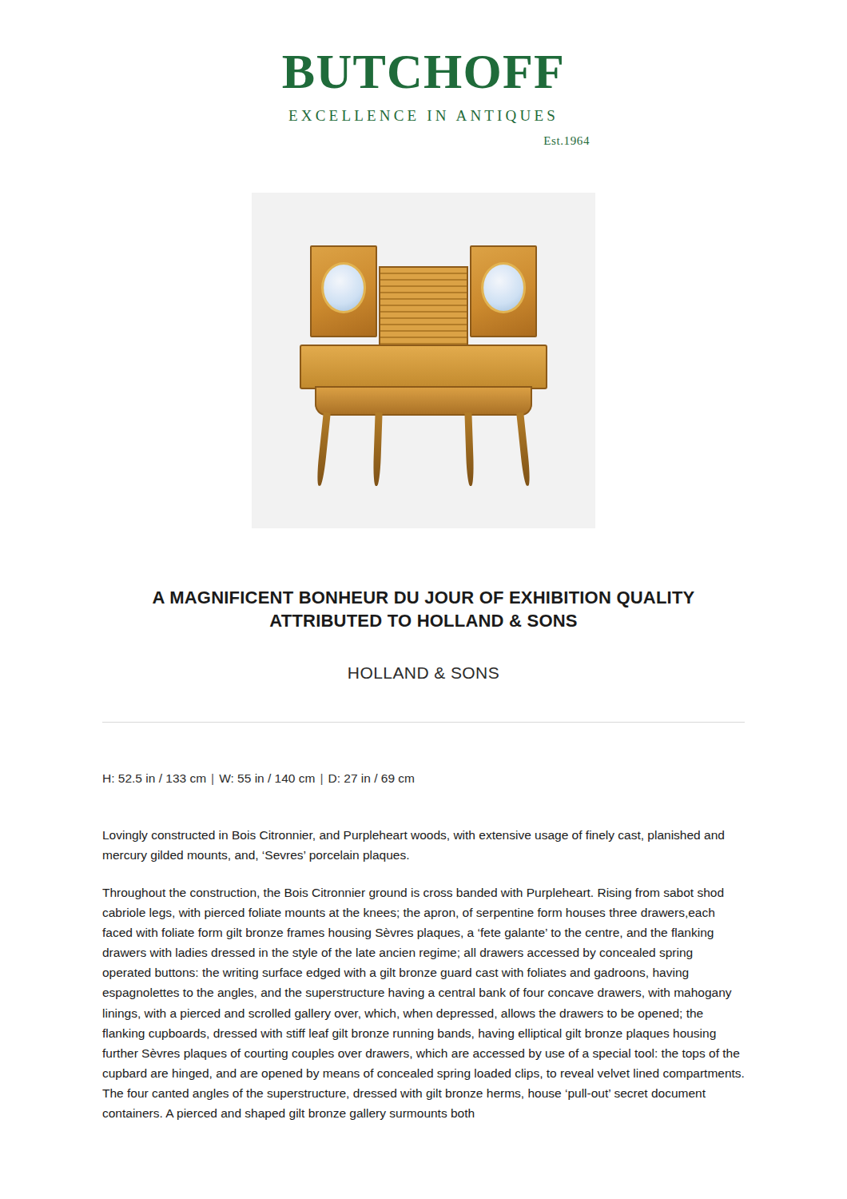BUTCHOFF
Excellence in Antiques
Est.1964
A Magnificent Bonheur Du Jour of Exhibition Quality Attributed to Holland & Sons
Holland & Sons
H: 52.5 in / 133 cm|W: 55 in / 140 cm|D: 27 in / 69 cm
Lovingly constructed in Bois Citronnier, and Purpleheart woods, with extensive usage of finely cast, planished and mercury gilded mounts, and, ‘Sevres’ porcelain plaques.
Throughout the construction, the Bois Citronnier ground is cross banded with Purpleheart. Rising from sabot shod cabriole legs, with pierced foliate mounts at the knees; the apron, of serpentine form houses three drawers,each faced with foliate form gilt bronze frames housing Sèvres plaques, a ‘fete galante’ to the centre, and the flanking drawers with ladies dressed in the style of the late ancien regime; all drawers accessed by concealed spring operated buttons: the writing surface edged with a gilt bronze guard cast with foliates and gadroons, having espagnolettes to the angles, and the superstructure having a central bank of four concave drawers, with mahogany linings, with a pierced and scrolled gallery over, which, when depressed, allows the drawers to be opened; the flanking cupboards, dressed with stiff leaf gilt bronze running bands, having elliptical gilt bronze plaques housing further Sèvres plaques of courting couples over drawers, which are accessed by use of a special tool: the tops of the cupbard are hinged, and are opened by means of concealed spring loaded clips, to reveal velvet lined compartments. The four canted angles of the superstructure, dressed with gilt bronze herms, house ‘pull-out’ secret document containers. A pierced and shaped gilt bronze gallery surmounts both